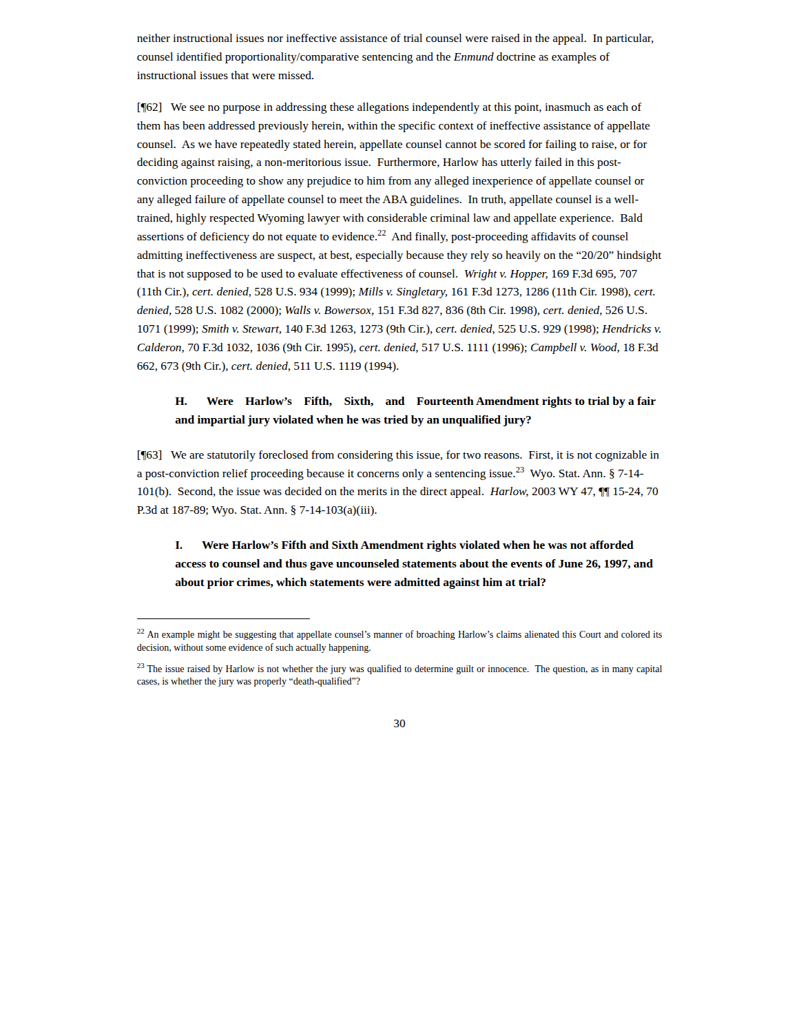neither instructional issues nor ineffective assistance of trial counsel were raised in the appeal. In particular, counsel identified proportionality/comparative sentencing and the Enmund doctrine as examples of instructional issues that were missed.
[¶62] We see no purpose in addressing these allegations independently at this point, inasmuch as each of them has been addressed previously herein, within the specific context of ineffective assistance of appellate counsel. As we have repeatedly stated herein, appellate counsel cannot be scored for failing to raise, or for deciding against raising, a non-meritorious issue. Furthermore, Harlow has utterly failed in this post-conviction proceeding to show any prejudice to him from any alleged inexperience of appellate counsel or any alleged failure of appellate counsel to meet the ABA guidelines. In truth, appellate counsel is a well-trained, highly respected Wyoming lawyer with considerable criminal law and appellate experience. Bald assertions of deficiency do not equate to evidence.22 And finally, post-proceeding affidavits of counsel admitting ineffectiveness are suspect, at best, especially because they rely so heavily on the “20/20” hindsight that is not supposed to be used to evaluate effectiveness of counsel. Wright v. Hopper, 169 F.3d 695, 707 (11th Cir.), cert. denied, 528 U.S. 934 (1999); Mills v. Singletary, 161 F.3d 1273, 1286 (11th Cir. 1998), cert. denied, 528 U.S. 1082 (2000); Walls v. Bowersox, 151 F.3d 827, 836 (8th Cir. 1998), cert. denied, 526 U.S. 1071 (1999); Smith v. Stewart, 140 F.3d 1263, 1273 (9th Cir.), cert. denied, 525 U.S. 929 (1998); Hendricks v. Calderon, 70 F.3d 1032, 1036 (9th Cir. 1995), cert. denied, 517 U.S. 1111 (1996); Campbell v. Wood, 18 F.3d 662, 673 (9th Cir.), cert. denied, 511 U.S. 1119 (1994).
H. Were Harlow’s Fifth, Sixth, and Fourteenth Amendment rights to trial by a fair and impartial jury violated when he was tried by an unqualified jury?
[¶63] We are statutorily foreclosed from considering this issue, for two reasons. First, it is not cognizable in a post-conviction relief proceeding because it concerns only a sentencing issue.23 Wyo. Stat. Ann. § 7-14-101(b). Second, the issue was decided on the merits in the direct appeal. Harlow, 2003 WY 47, ¶¶ 15-24, 70 P.3d at 187-89; Wyo. Stat. Ann. § 7-14-103(a)(iii).
I. Were Harlow’s Fifth and Sixth Amendment rights violated when he was not afforded access to counsel and thus gave uncounseled statements about the events of June 26, 1997, and about prior crimes, which statements were admitted against him at trial?
22 An example might be suggesting that appellate counsel’s manner of broaching Harlow’s claims alienated this Court and colored its decision, without some evidence of such actually happening.
23 The issue raised by Harlow is not whether the jury was qualified to determine guilt or innocence. The question, as in many capital cases, is whether the jury was properly “death-qualified”?
30